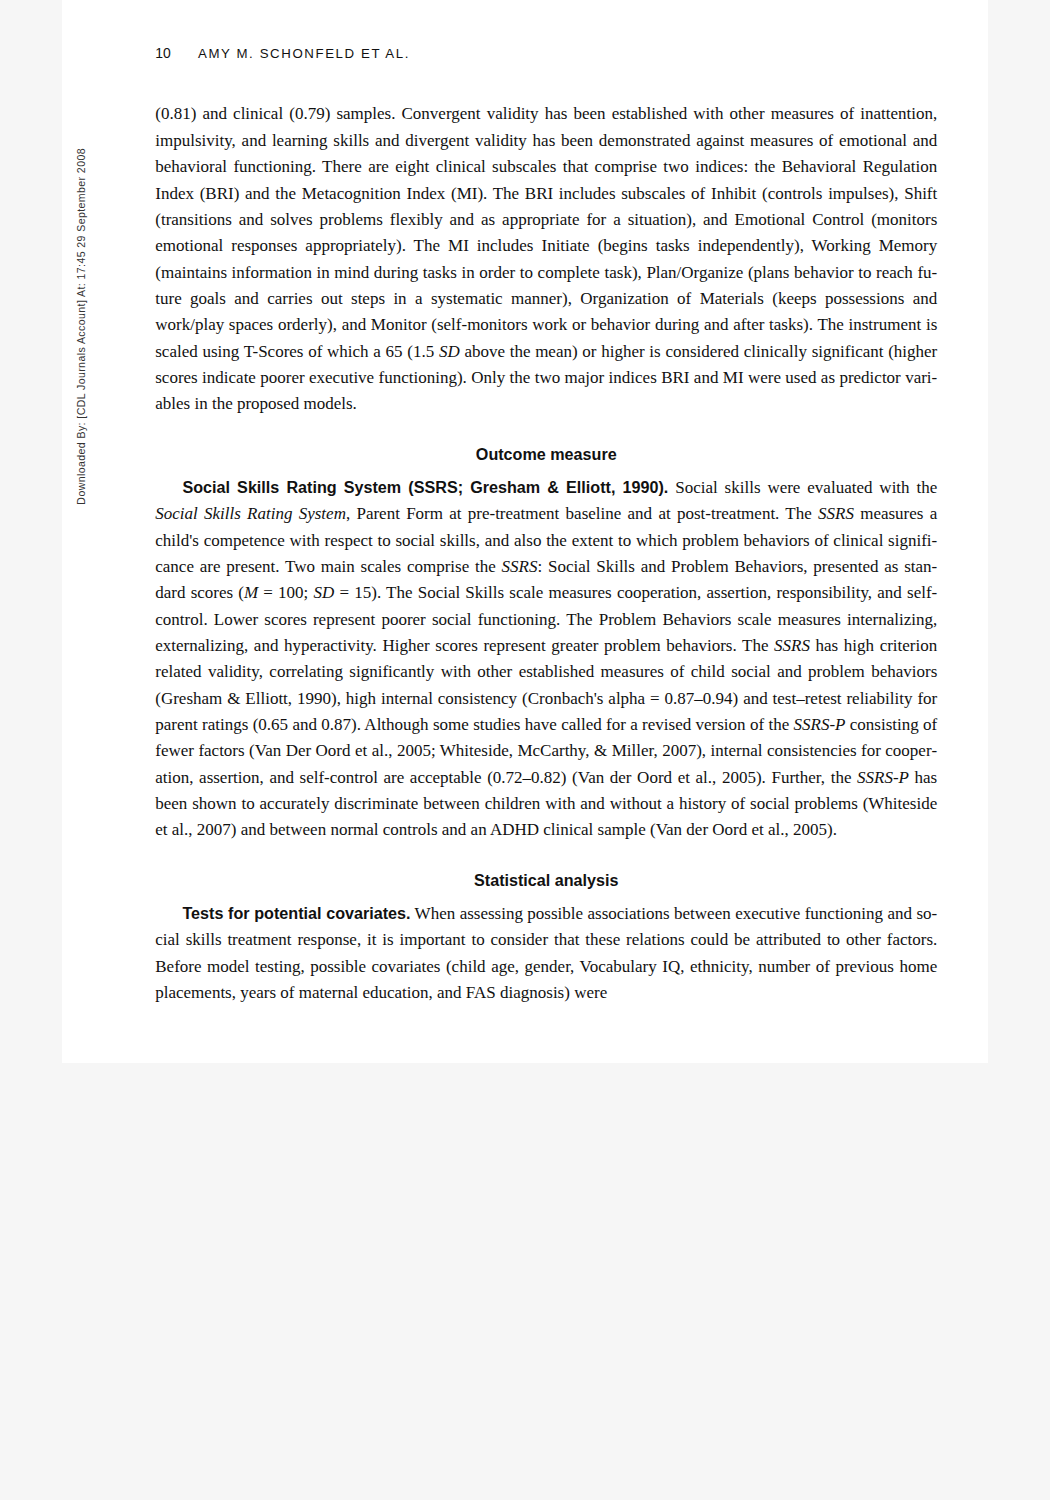Downloaded By: [CDL Journals Account] At: 17:45 29 September 2008
10 Amy M. Schonfeld et al.
(0.81) and clinical (0.79) samples. Convergent validity has been established with other measures of inattention, impulsivity, and learning skills and divergent validity has been demonstrated against measures of emotional and behavioral functioning. There are eight clinical subscales that comprise two indices: the Behavioral Regulation Index (BRI) and the Metacognition Index (MI). The BRI includes subscales of Inhibit (controls impulses), Shift (transitions and solves problems flexibly and as appropriate for a situation), and Emotional Control (monitors emotional responses appropriately). The MI includes Initiate (begins tasks independently), Working Memory (maintains information in mind during tasks in order to complete task), Plan/Organize (plans behavior to reach future goals and carries out steps in a systematic manner), Organization of Materials (keeps possessions and work/play spaces orderly), and Monitor (self-monitors work or behavior during and after tasks). The instrument is scaled using T-Scores of which a 65 (1.5 SD above the mean) or higher is considered clinically significant (higher scores indicate poorer executive functioning). Only the two major indices BRI and MI were used as predictor variables in the proposed models.
Outcome measure
Social Skills Rating System (SSRS; Gresham & Elliott, 1990). Social skills were evaluated with the Social Skills Rating System, Parent Form at pre-treatment baseline and at post-treatment. The SSRS measures a child's competence with respect to social skills, and also the extent to which problem behaviors of clinical significance are present. Two main scales comprise the SSRS: Social Skills and Problem Behaviors, presented as standard scores (M = 100; SD = 15). The Social Skills scale measures cooperation, assertion, responsibility, and self-control. Lower scores represent poorer social functioning. The Problem Behaviors scale measures internalizing, externalizing, and hyperactivity. Higher scores represent greater problem behaviors. The SSRS has high criterion related validity, correlating significantly with other established measures of child social and problem behaviors (Gresham & Elliott, 1990), high internal consistency (Cronbach's alpha = 0.87–0.94) and test–retest reliability for parent ratings (0.65 and 0.87). Although some studies have called for a revised version of the SSRS-P consisting of fewer factors (Van Der Oord et al., 2005; Whiteside, McCarthy, & Miller, 2007), internal consistencies for cooperation, assertion, and self-control are acceptable (0.72–0.82) (Van der Oord et al., 2005). Further, the SSRS-P has been shown to accurately discriminate between children with and without a history of social problems (Whiteside et al., 2007) and between normal controls and an ADHD clinical sample (Van der Oord et al., 2005).
Statistical analysis
Tests for potential covariates. When assessing possible associations between executive functioning and social skills treatment response, it is important to consider that these relations could be attributed to other factors. Before model testing, possible covariates (child age, gender, Vocabulary IQ, ethnicity, number of previous home placements, years of maternal education, and FAS diagnosis) were